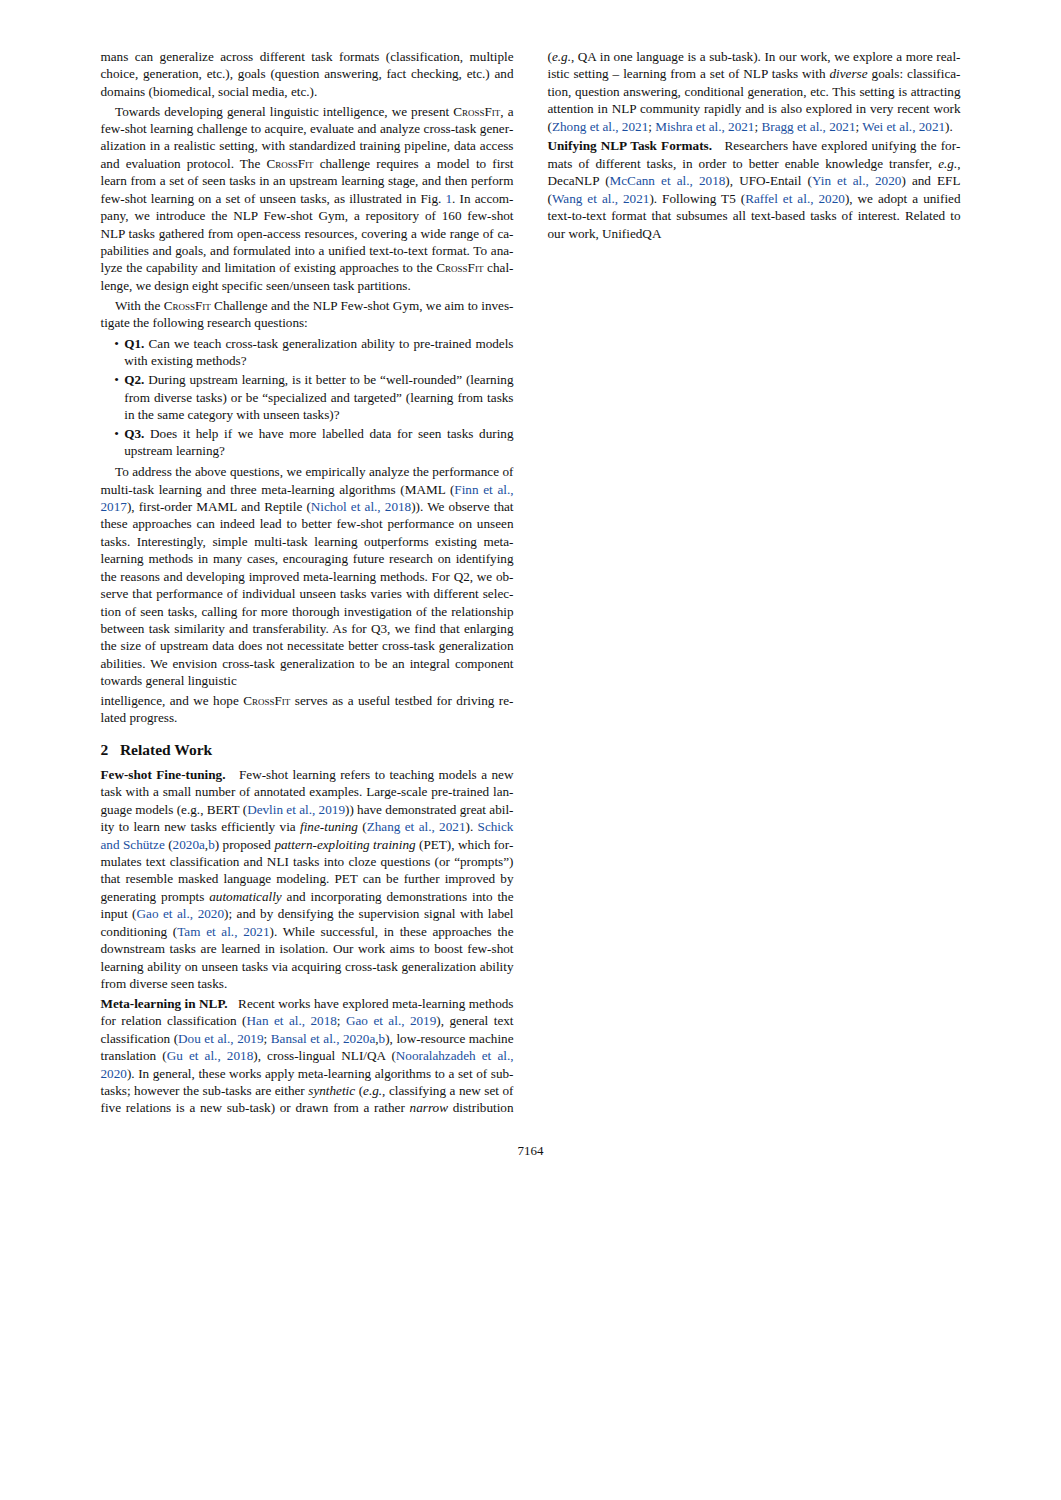mans can generalize across different task formats (classification, multiple choice, generation, etc.), goals (question answering, fact checking, etc.) and domains (biomedical, social media, etc.).
Towards developing general linguistic intelligence, we present CrossFit, a few-shot learning challenge to acquire, evaluate and analyze cross-task generalization in a realistic setting, with standardized training pipeline, data access and evaluation protocol. The CrossFit challenge requires a model to first learn from a set of seen tasks in an upstream learning stage, and then perform few-shot learning on a set of unseen tasks, as illustrated in Fig. 1. In accompany, we introduce the NLP Few-shot Gym, a repository of 160 few-shot NLP tasks gathered from open-access resources, covering a wide range of capabilities and goals, and formulated into a unified text-to-text format. To analyze the capability and limitation of existing approaches to the CrossFit challenge, we design eight specific seen/unseen task partitions.
With the CrossFit Challenge and the NLP Few-shot Gym, we aim to investigate the following research questions:
Q1. Can we teach cross-task generalization ability to pre-trained models with existing methods?
Q2. During upstream learning, is it better to be “well-rounded” (learning from diverse tasks) or be “specialized and targeted” (learning from tasks in the same category with unseen tasks)?
Q3. Does it help if we have more labelled data for seen tasks during upstream learning?
To address the above questions, we empirically analyze the performance of multi-task learning and three meta-learning algorithms (MAML (Finn et al., 2017), first-order MAML and Reptile (Nichol et al., 2018)). We observe that these approaches can indeed lead to better few-shot performance on unseen tasks. Interestingly, simple multi-task learning outperforms existing meta-learning methods in many cases, encouraging future research on identifying the reasons and developing improved meta-learning methods. For Q2, we observe that performance of individual unseen tasks varies with different selection of seen tasks, calling for more thorough investigation of the relationship between task similarity and transferability. As for Q3, we find that enlarging the size of upstream data does not necessitate better cross-task generalization abilities. We envision cross-task generalization to be an integral component towards general linguistic
intelligence, and we hope CrossFit serves as a useful testbed for driving related progress.
2 Related Work
Few-shot Fine-tuning. Few-shot learning refers to teaching models a new task with a small number of annotated examples. Large-scale pre-trained language models (e.g., BERT (Devlin et al., 2019)) have demonstrated great ability to learn new tasks efficiently via fine-tuning (Zhang et al., 2021). Schick and Schütze (2020a,b) proposed pattern-exploiting training (PET), which formulates text classification and NLI tasks into cloze questions (or “prompts”) that resemble masked language modeling. PET can be further improved by generating prompts automatically and incorporating demonstrations into the input (Gao et al., 2020); and by densifying the supervision signal with label conditioning (Tam et al., 2021). While successful, in these approaches the downstream tasks are learned in isolation. Our work aims to boost few-shot learning ability on unseen tasks via acquiring cross-task generalization ability from diverse seen tasks.
Meta-learning in NLP. Recent works have explored meta-learning methods for relation classification (Han et al., 2018; Gao et al., 2019), general text classification (Dou et al., 2019; Bansal et al., 2020a,b), low-resource machine translation (Gu et al., 2018), cross-lingual NLI/QA (Nooralahzadeh et al., 2020). In general, these works apply meta-learning algorithms to a set of sub-tasks; however the sub-tasks are either synthetic (e.g., classifying a new set of five relations is a new sub-task) or drawn from a rather narrow distribution (e.g., QA in one language is a sub-task). In our work, we explore a more realistic setting – learning from a set of NLP tasks with diverse goals: classification, question answering, conditional generation, etc. This setting is attracting attention in NLP community rapidly and is also explored in very recent work (Zhong et al., 2021; Mishra et al., 2021; Bragg et al., 2021; Wei et al., 2021).
Unifying NLP Task Formats. Researchers have explored unifying the formats of different tasks, in order to better enable knowledge transfer, e.g., DecaNLP (McCann et al., 2018), UFO-Entail (Yin et al., 2020) and EFL (Wang et al., 2021). Following T5 (Raffel et al., 2020), we adopt a unified text-to-text format that subsumes all text-based tasks of interest. Related to our work, UnifiedQA
7164